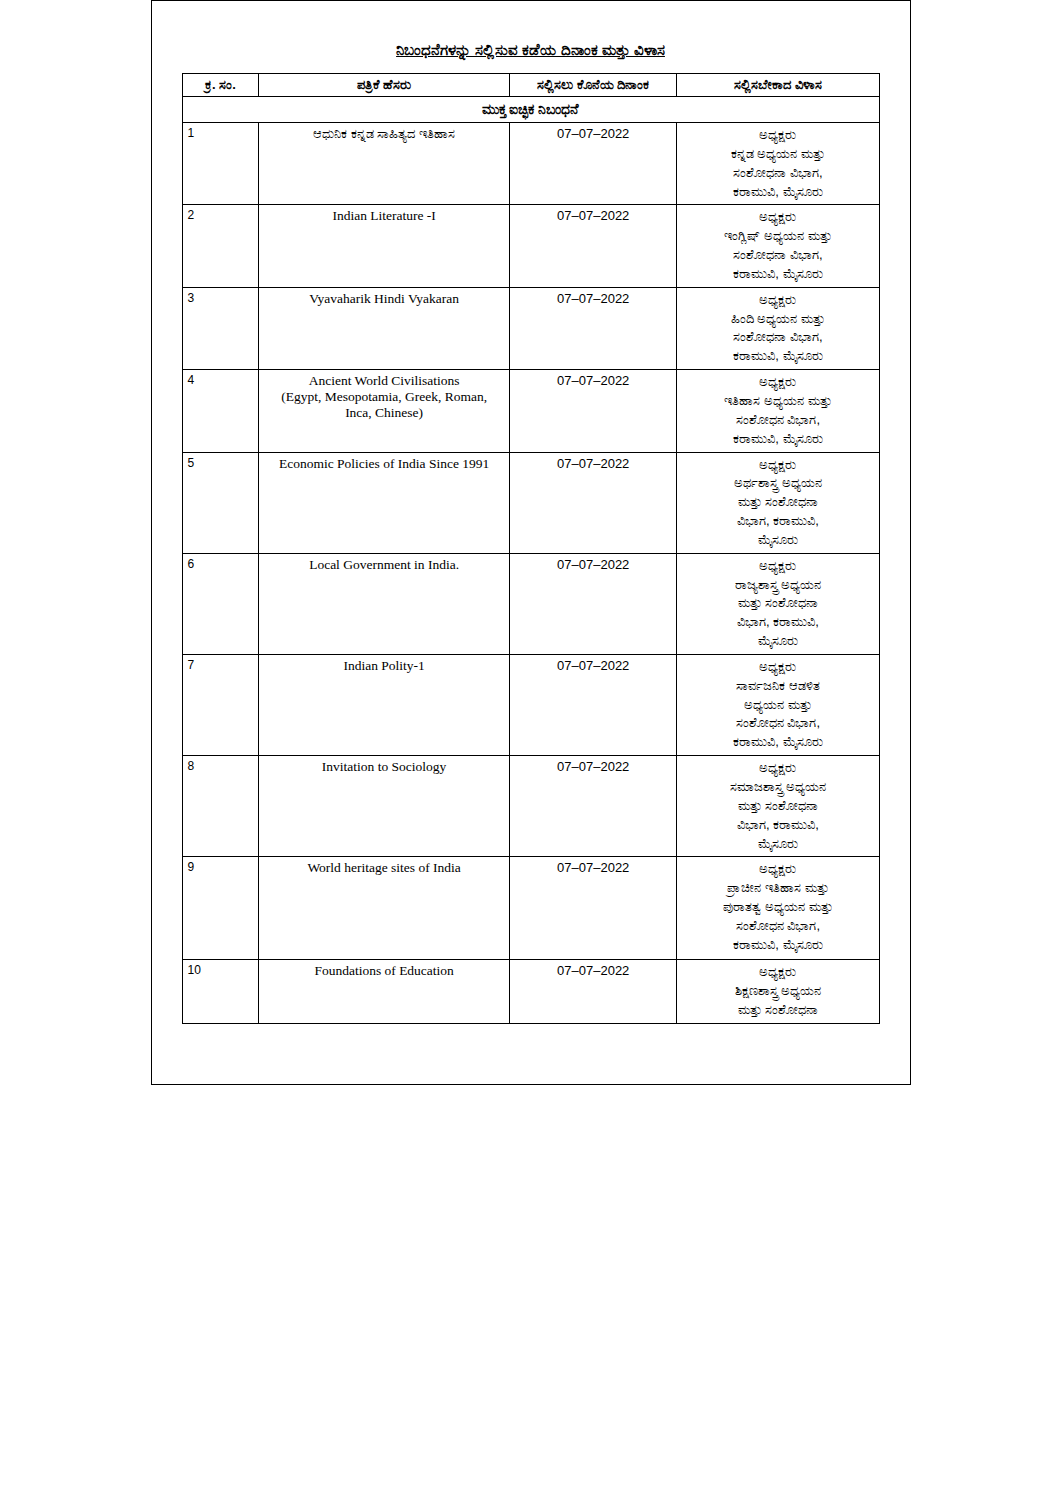ನಿಬಂಧನೆಗಳನ್ನು ಸಲ್ಲಿಸುವ ಕಡೆಯ ದಿನಾಂಕ ಮತ್ತು ವಿಳಾಸ
| ಕ್ರ. ಸಂ. | ಪತ್ರಿಕೆ ಹೆಸರು | ಸಲ್ಲಿಸಲು ಕೊನೆಯ ದಿನಾಂಕ | ಸಲ್ಲಿಸಬೇಕಾದ ವಿಳಾಸ |
| --- | --- | --- | --- |
| ಮುಕ್ತ ಐಚ್ಛಿಕ ನಿಬಂಧನೆ |
| 1 | ಆಧುನಿಕ ಕನ್ನಡ ಸಾಹಿತ್ಯದ ಇತಿಹಾಸ | 07–07–2022 | ಅಧ್ಯಕ್ಷರು ಕನ್ನಡ ಅಧ್ಯಯನ ಮತ್ತು ಸಂಶೋಧನಾ ವಿಭಾಗ, ಕರಾಮುವಿ, ಮೈಸೂರು |
| 2 | Indian Literature -I | 07–07–2022 | ಅಧ್ಯಕ್ಷರು ಇಂಗ್ಲಿಷ್ ಅಧ್ಯಯನ ಮತ್ತು ಸಂಶೋಧನಾ ವಿಭಾಗ, ಕರಾಮುವಿ, ಮೈಸೂರು |
| 3 | Vyavaharik Hindi Vyakaran | 07–07–2022 | ಅಧ್ಯಕ್ಷರು ಹಿಂದಿ ಅಧ್ಯಯನ ಮತ್ತು ಸಂಶೋಧನಾ ವಿಭಾಗ, ಕರಾಮುವಿ, ಮೈಸೂರು |
| 4 | Ancient World Civilisations (Egypt, Mesopotamia, Greek, Roman, Inca, Chinese) | 07–07–2022 | ಅಧ್ಯಕ್ಷರು ಇತಿಹಾಸ ಅಧ್ಯಯನ ಮತ್ತು ಸಂಶೋಧನ ವಿಭಾಗ, ಕರಾಮುವಿ, ಮೈಸೂರು |
| 5 | Economic Policies of India Since 1991 | 07–07–2022 | ಅಧ್ಯಕ್ಷರು ಅರ್ಥಶಾಸ್ತ್ರ ಅಧ್ಯಯನ ಮತ್ತು ಸಂಶೋಧನಾ ವಿಭಾಗ, ಕರಾಮುವಿ, ಮೈಸೂರು |
| 6 | Local Government in India. | 07–07–2022 | ಅಧ್ಯಕ್ಷರು ರಾಜ್ಯಶಾಸ್ತ್ರ ಅಧ್ಯಯನ ಮತ್ತು ಸಂಶೋಧನಾ ವಿಭಾಗ, ಕರಾಮುವಿ, ಮೈಸೂರು |
| 7 | Indian Polity-1 | 07–07–2022 | ಅಧ್ಯಕ್ಷರು ಸಾರ್ವಜನಿಕ ಆಡಳಿತ ಅಧ್ಯಯನ ಮತ್ತು ಸಂಶೋಧನ ವಿಭಾಗ, ಕರಾಮುವಿ, ಮೈಸೂರು |
| 8 | Invitation to Sociology | 07–07–2022 | ಅಧ್ಯಕ್ಷರು ಸಮಾಜಶಾಸ್ತ್ರ ಅಧ್ಯಯನ ಮತ್ತು ಸಂಶೋಧನಾ ವಿಭಾಗ, ಕರಾಮುವಿ, ಮೈಸೂರು |
| 9 | World heritage sites of India | 07–07–2022 | ಅಧ್ಯಕ್ಷರು ಪ್ರಾಚೀನ ಇತಿಹಾಸ ಮತ್ತು ಪುರಾತತ್ವ ಅಧ್ಯಯನ ಮತ್ತು ಸಂಶೋಧನ ವಿಭಾಗ, ಕರಾಮುವಿ, ಮೈಸೂರು |
| 10 | Foundations of Education | 07–07–2022 | ಅಧ್ಯಕ್ಷರು ಶಿಕ್ಷಣಶಾಸ್ತ್ರ ಅಧ್ಯಯನ ಮತ್ತು ಸಂಶೋಧನಾ |